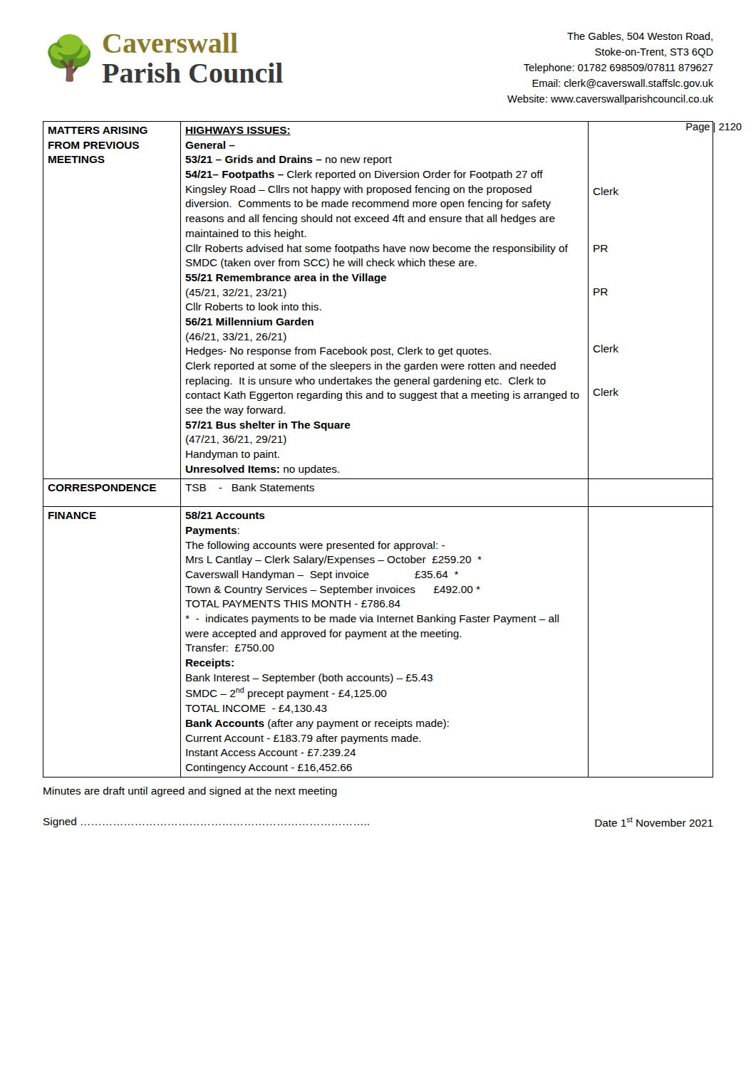🌳
Caverswall
Parish Council
The Gables, 504 Weston Road,
Stoke-on-Trent, ST3 6QD
Telephone: 01782 698509/07811 879627
Email: clerk@caverswall.staffslc.gov.uk
Website: www.caverswallparishcouncil.co.uk
| MATTERS ARISING FROM PREVIOUS MEETINGS | HIGHWAYS ISSUES: General – 53/21 – Grids and Drains – no new report 54/21– Footpaths – Clerk reported on Diversion Order for Footpath 27 off Kingsley Road – Cllrs not happy with proposed fencing on the proposed diversion. Comments to be made recommend more open fencing for safety reasons and all fencing should not exceed 4ft and ensure that all hedges are maintained to this height. Cllr Roberts advised hat some footpaths have now become the responsibility of SMDC (taken over from SCC) he will check which these are. 55/21 Remembrance area in the Village (45/21, 32/21, 23/21) Cllr Roberts to look into this. 56/21 Millennium Garden (46/21, 33/21, 26/21) Hedges- No response from Facebook post, Clerk to get quotes. Clerk reported at some of the sleepers in the garden were rotten and needed replacing. It is unsure who undertakes the general gardening etc. Clerk to contact Kath Eggerton regarding this and to suggest that a meeting is arranged to see the way forward. 57/21 Bus shelter in The Square (47/21, 36/21, 29/21) Handyman to paint. Unresolved Items: no updates. | Clerk PR PR Clerk Clerk |
| CORRESPONDENCE | TSB - Bank Statements | |
| FINANCE | 58/21 Accounts Payments : The following accounts were presented for approval: - Mrs L Cantlay – Clerk Salary/Expenses – October £259.20 * Caverswall Handyman – Sept invoice £35.64 * Town & Country Services – September invoices £492.00 * TOTAL PAYMENTS THIS MONTH - £786.84 * - indicates payments to be made via Internet Banking Faster Payment – all were accepted and approved for payment at the meeting. Transfer: £750.00 Receipts: Bank Interest – September (both accounts) – £5.43 SMDC – 2 nd precept payment - £4,125.00 TOTAL INCOME - £4,130.43 Bank Accounts (after any payment or receipts made): Current Account - £183.79 after payments made. Instant Access Account - £7.239.24 Contingency Account - £16,452.66 | |
Page | 2120
Minutes are draft until agreed and signed at the next meeting
Signed ……………………………………………………………………..
Date 1st November 2021